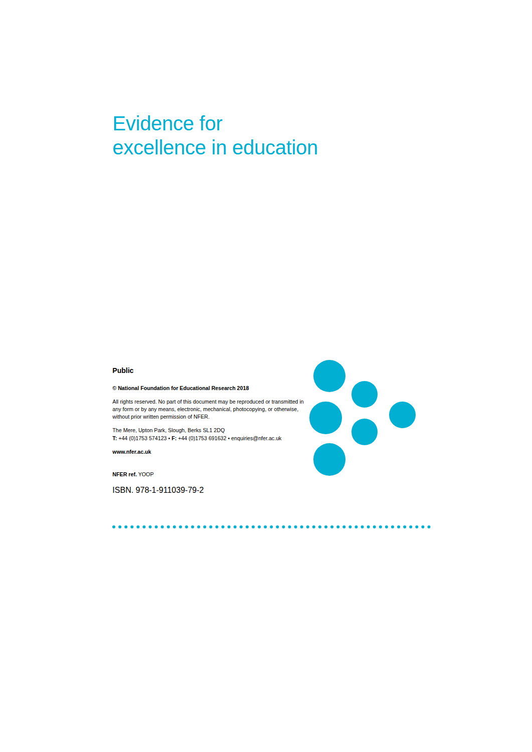Evidence for
excellence in education
Public
© National Foundation for Educational Research 2018
All rights reserved. No part of this document may be reproduced or transmitted in any form or by any means, electronic, mechanical, photocopying, or otherwise, without prior written permission of NFER.
The Mere, Upton Park, Slough, Berks SL1 2DQ
T: +44 (0)1753 574123 • F: +44 (0)1753 691632 • enquiries@nfer.ac.uk
www.nfer.ac.uk
NFER ref. YOOP
ISBN. 978-1-911039-79-2